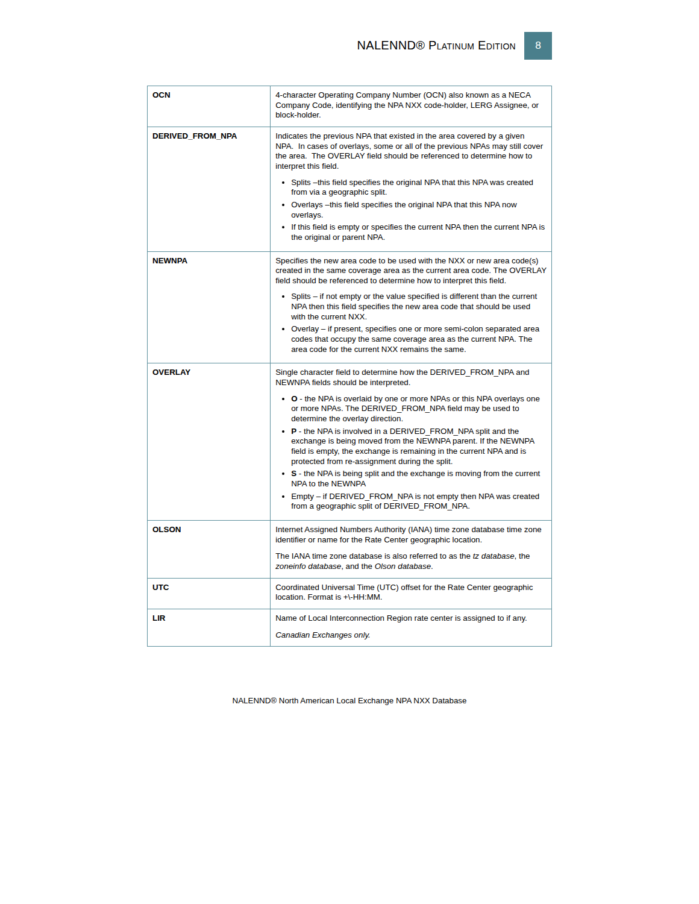NALENND® Platinum Edition
8
| OCN | 4-character Operating Company Number (OCN) also known as a NECA Company Code, identifying the NPA NXX code-holder, LERG Assignee, or block-holder. |
| DERIVED_FROM_NPA | Indicates the previous NPA that existed in the area covered by a given NPA. In cases of overlays, some or all of the previous NPAs may still cover the area. The OVERLAY field should be referenced to determine how to interpret this field. Splits –this field specifies the original NPA that this NPA was created from via a geographic split. Overlays –this field specifies the original NPA that this NPA now overlays. If this field is empty or specifies the current NPA then the current NPA is the original or parent NPA. |
| NEWNPA | Specifies the new area code to be used with the NXX or new area code(s) created in the same coverage area as the current area code. The OVERLAY field should be referenced to determine how to interpret this field. Splits – if not empty or the value specified is different than the current NPA then this field specifies the new area code that should be used with the current NXX. Overlay – if present, specifies one or more semi-colon separated area codes that occupy the same coverage area as the current NPA. The area code for the current NXX remains the same. |
| OVERLAY | Single character field to determine how the DERIVED_FROM_NPA and NEWNPA fields should be interpreted. O - the NPA is overlaid by one or more NPAs or this NPA overlays one or more NPAs. The DERIVED_FROM_NPA field may be used to determine the overlay direction. P - the NPA is involved in a DERIVED_FROM_NPA split and the exchange is being moved from the NEWNPA parent. If the NEWNPA field is empty, the exchange is remaining in the current NPA and is protected from re-assignment during the split. S - the NPA is being split and the exchange is moving from the current NPA to the NEWNPA Empty – if DERIVED_FROM_NPA is not empty then NPA was created from a geographic split of DERIVED_FROM_NPA. |
| OLSON | Internet Assigned Numbers Authority (IANA) time zone database time zone identifier or name for the Rate Center geographic location. The IANA time zone database is also referred to as the tz database , the zoneinfo database , and the Olson database . |
| UTC | Coordinated Universal Time (UTC) offset for the Rate Center geographic location. Format is +\-HH:MM. |
| LIR | Name of Local Interconnection Region rate center is assigned to if any. Canadian Exchanges only. |
NALENND® North American Local Exchange NPA NXX Database